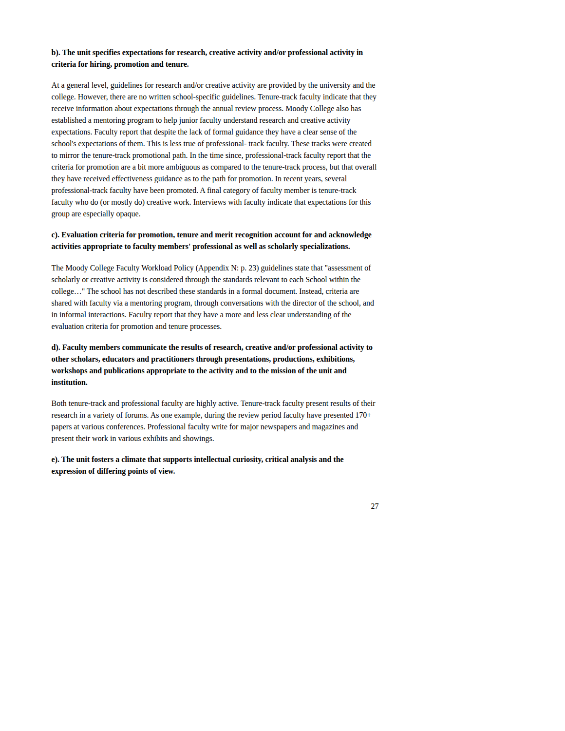b). The unit specifies expectations for research, creative activity and/or professional activity in criteria for hiring, promotion and tenure.
At a general level, guidelines for research and/or creative activity are provided by the university and the college. However, there are no written school-specific guidelines. Tenure-track faculty indicate that they receive information about expectations through the annual review process. Moody College also has established a mentoring program to help junior faculty understand research and creative activity expectations. Faculty report that despite the lack of formal guidance they have a clear sense of the school's expectations of them. This is less true of professional- track faculty. These tracks were created to mirror the tenure-track promotional path. In the time since, professional-track faculty report that the criteria for promotion are a bit more ambiguous as compared to the tenure-track process, but that overall they have received effectiveness guidance as to the path for promotion. In recent years, several professional-track faculty have been promoted. A final category of faculty member is tenure-track faculty who do (or mostly do) creative work. Interviews with faculty indicate that expectations for this group are especially opaque.
c). Evaluation criteria for promotion, tenure and merit recognition account for and acknowledge activities appropriate to faculty members' professional as well as scholarly specializations.
The Moody College Faculty Workload Policy (Appendix N: p. 23) guidelines state that "assessment of scholarly or creative activity is considered through the standards relevant to each School within the college…" The school has not described these standards in a formal document. Instead, criteria are shared with faculty via a mentoring program, through conversations with the director of the school, and in informal interactions. Faculty report that they have a more and less clear understanding of the evaluation criteria for promotion and tenure processes.
d). Faculty members communicate the results of research, creative and/or professional activity to other scholars, educators and practitioners through presentations, productions, exhibitions, workshops and publications appropriate to the activity and to the mission of the unit and institution.
Both tenure-track and professional faculty are highly active. Tenure-track faculty present results of their research in a variety of forums. As one example, during the review period faculty have presented 170+ papers at various conferences. Professional faculty write for major newspapers and magazines and present their work in various exhibits and showings.
e). The unit fosters a climate that supports intellectual curiosity, critical analysis and the expression of differing points of view.
27